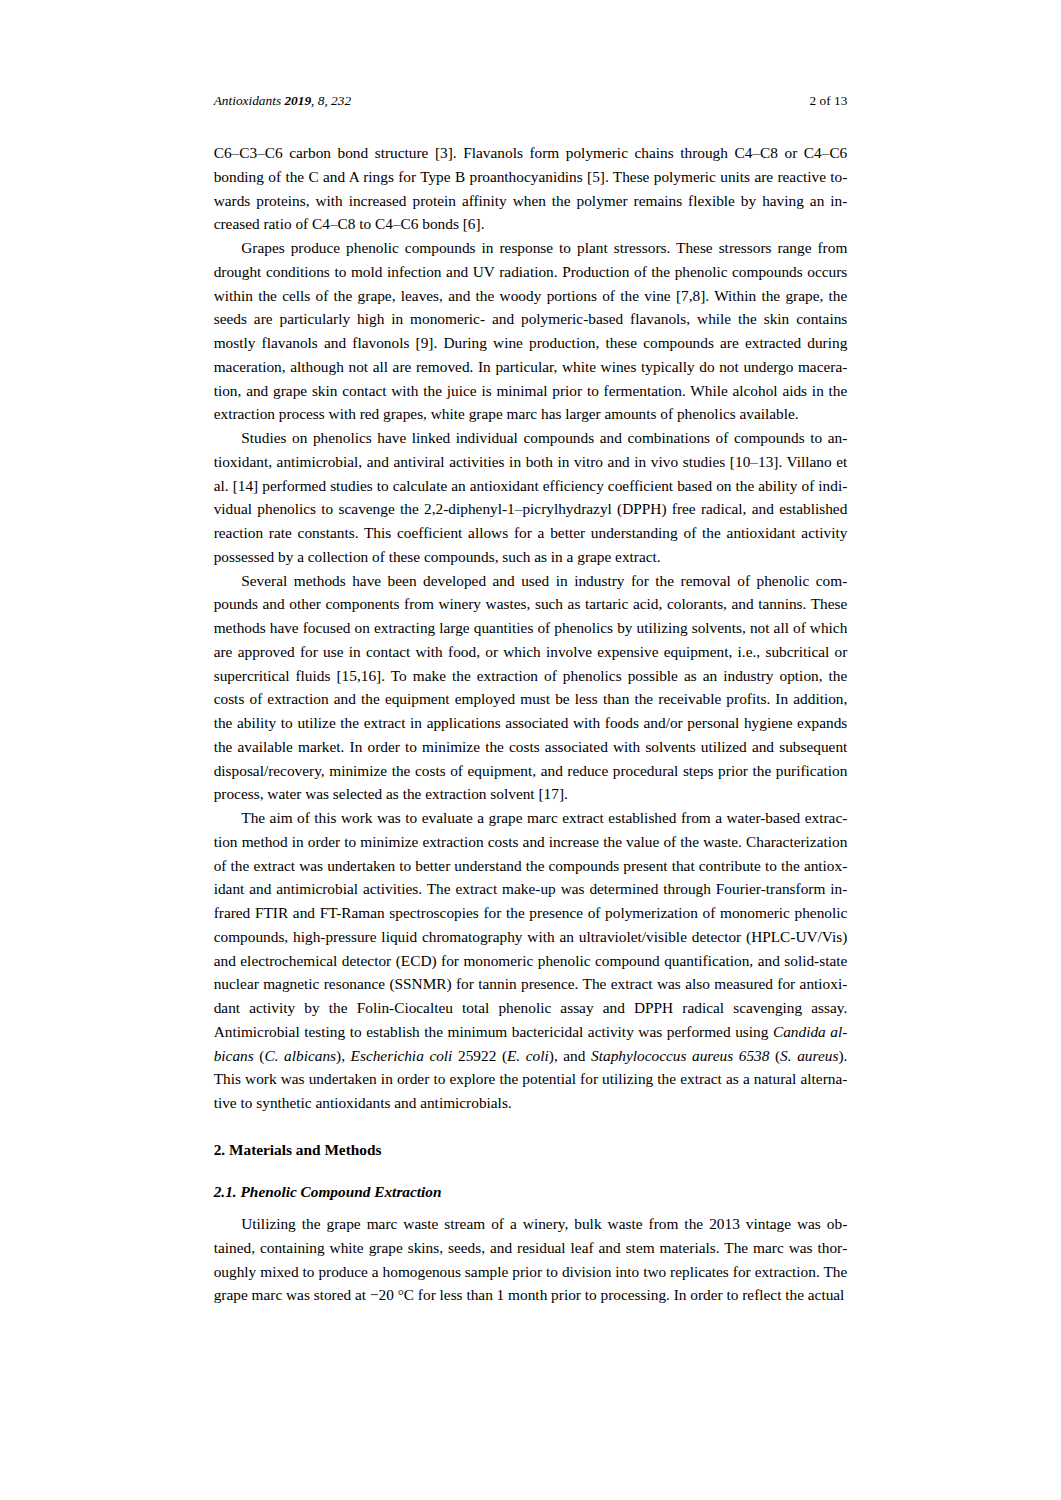Antioxidants 2019, 8, 232 2 of 13
C6–C3–C6 carbon bond structure [3]. Flavanols form polymeric chains through C4–C8 or C4–C6 bonding of the C and A rings for Type B proanthocyanidins [5]. These polymeric units are reactive towards proteins, with increased protein affinity when the polymer remains flexible by having an increased ratio of C4–C8 to C4–C6 bonds [6].
Grapes produce phenolic compounds in response to plant stressors. These stressors range from drought conditions to mold infection and UV radiation. Production of the phenolic compounds occurs within the cells of the grape, leaves, and the woody portions of the vine [7,8]. Within the grape, the seeds are particularly high in monomeric- and polymeric-based flavanols, while the skin contains mostly flavanols and flavonols [9]. During wine production, these compounds are extracted during maceration, although not all are removed. In particular, white wines typically do not undergo maceration, and grape skin contact with the juice is minimal prior to fermentation. While alcohol aids in the extraction process with red grapes, white grape marc has larger amounts of phenolics available.
Studies on phenolics have linked individual compounds and combinations of compounds to antioxidant, antimicrobial, and antiviral activities in both in vitro and in vivo studies [10–13]. Villano et al. [14] performed studies to calculate an antioxidant efficiency coefficient based on the ability of individual phenolics to scavenge the 2,2-diphenyl-1–picrylhydrazyl (DPPH) free radical, and established reaction rate constants. This coefficient allows for a better understanding of the antioxidant activity possessed by a collection of these compounds, such as in a grape extract.
Several methods have been developed and used in industry for the removal of phenolic compounds and other components from winery wastes, such as tartaric acid, colorants, and tannins. These methods have focused on extracting large quantities of phenolics by utilizing solvents, not all of which are approved for use in contact with food, or which involve expensive equipment, i.e., subcritical or supercritical fluids [15,16]. To make the extraction of phenolics possible as an industry option, the costs of extraction and the equipment employed must be less than the receivable profits. In addition, the ability to utilize the extract in applications associated with foods and/or personal hygiene expands the available market. In order to minimize the costs associated with solvents utilized and subsequent disposal/recovery, minimize the costs of equipment, and reduce procedural steps prior the purification process, water was selected as the extraction solvent [17].
The aim of this work was to evaluate a grape marc extract established from a water-based extraction method in order to minimize extraction costs and increase the value of the waste. Characterization of the extract was undertaken to better understand the compounds present that contribute to the antioxidant and antimicrobial activities. The extract make-up was determined through Fourier-transform infrared FTIR and FT-Raman spectroscopies for the presence of polymerization of monomeric phenolic compounds, high-pressure liquid chromatography with an ultraviolet/visible detector (HPLC-UV/Vis) and electrochemical detector (ECD) for monomeric phenolic compound quantification, and solid-state nuclear magnetic resonance (SSNMR) for tannin presence. The extract was also measured for antioxidant activity by the Folin-Ciocalteu total phenolic assay and DPPH radical scavenging assay. Antimicrobial testing to establish the minimum bactericidal activity was performed using Candida albicans (C. albicans), Escherichia coli 25922 (E. coli), and Staphylococcus aureus 6538 (S. aureus). This work was undertaken in order to explore the potential for utilizing the extract as a natural alternative to synthetic antioxidants and antimicrobials.
2. Materials and Methods
2.1. Phenolic Compound Extraction
Utilizing the grape marc waste stream of a winery, bulk waste from the 2013 vintage was obtained, containing white grape skins, seeds, and residual leaf and stem materials. The marc was thoroughly mixed to produce a homogenous sample prior to division into two replicates for extraction. The grape marc was stored at −20 °C for less than 1 month prior to processing. In order to reflect the actual